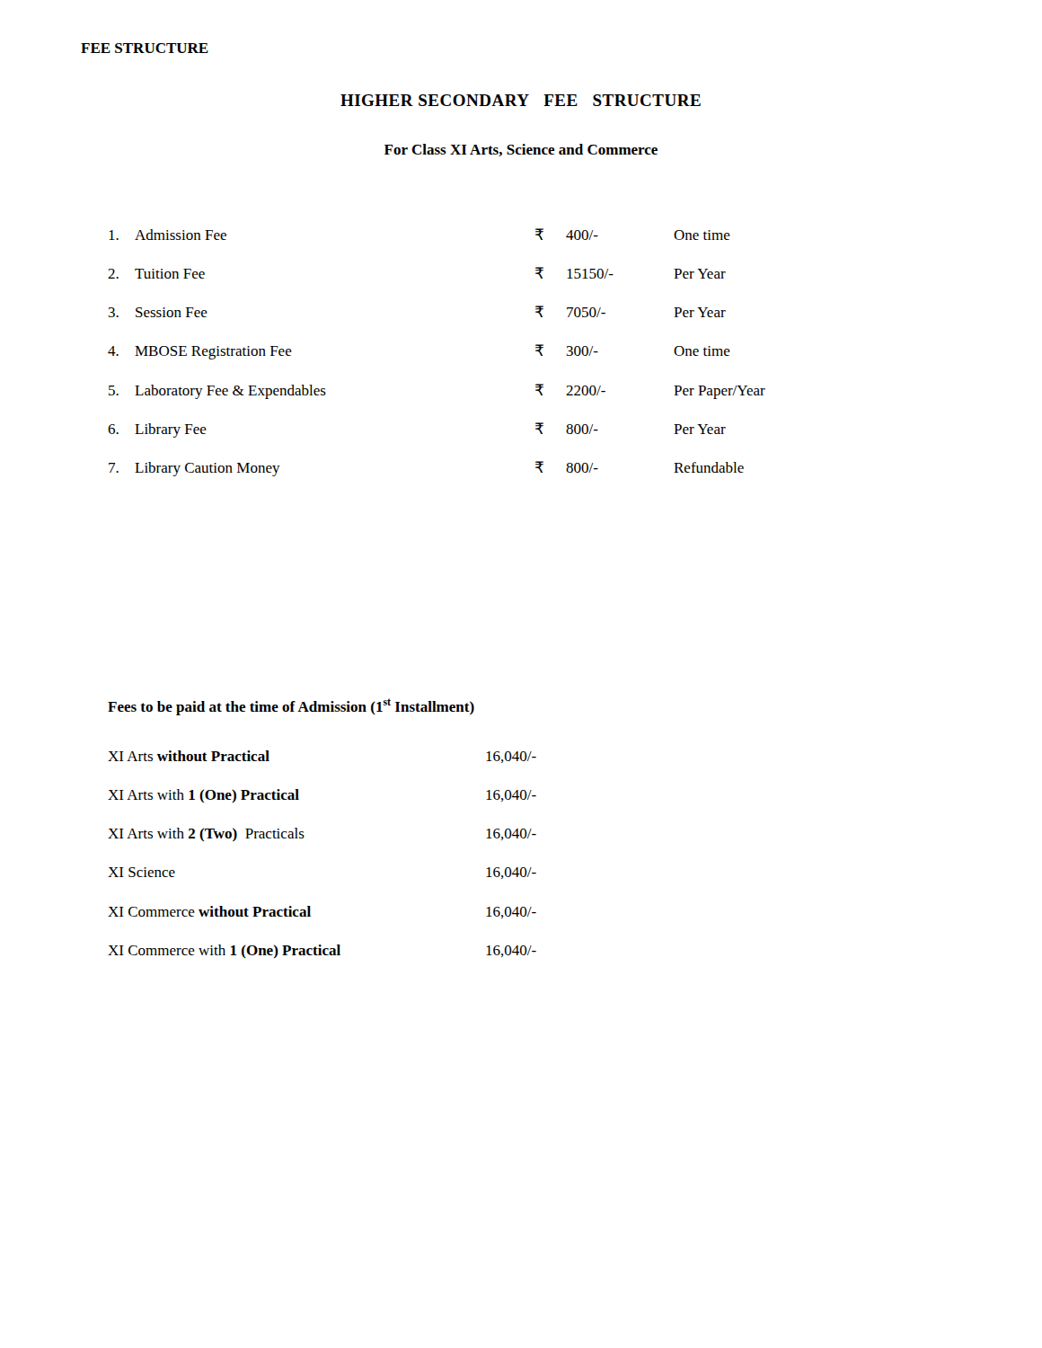FEE STRUCTURE
HIGHER SECONDARY FEE STRUCTURE
For Class XI Arts, Science and Commerce
| 1. | Admission Fee | ₹ | 400/- | One time |
| 2. | Tuition Fee | ₹ | 15150/- | Per Year |
| 3. | Session Fee | ₹ | 7050/- | Per Year |
| 4. | MBOSE Registration Fee | ₹ | 300/- | One time |
| 5. | Laboratory Fee & Expendables | ₹ | 2200/- | Per Paper/Year |
| 6. | Library Fee | ₹ | 800/- | Per Year |
| 7. | Library Caution Money | ₹ | 800/- | Refundable |
Fees to be paid at the time of Admission (1st Installment)
| XI Arts without Practical | 16,040/- |
| XI Arts with 1 (One) Practical | 16,040/- |
| XI Arts with 2 (Two) Practicals | 16,040/- |
| XI Science | 16,040/- |
| XI Commerce without Practical | 16,040/- |
| XI Commerce with 1 (One) Practical | 16,040/- |